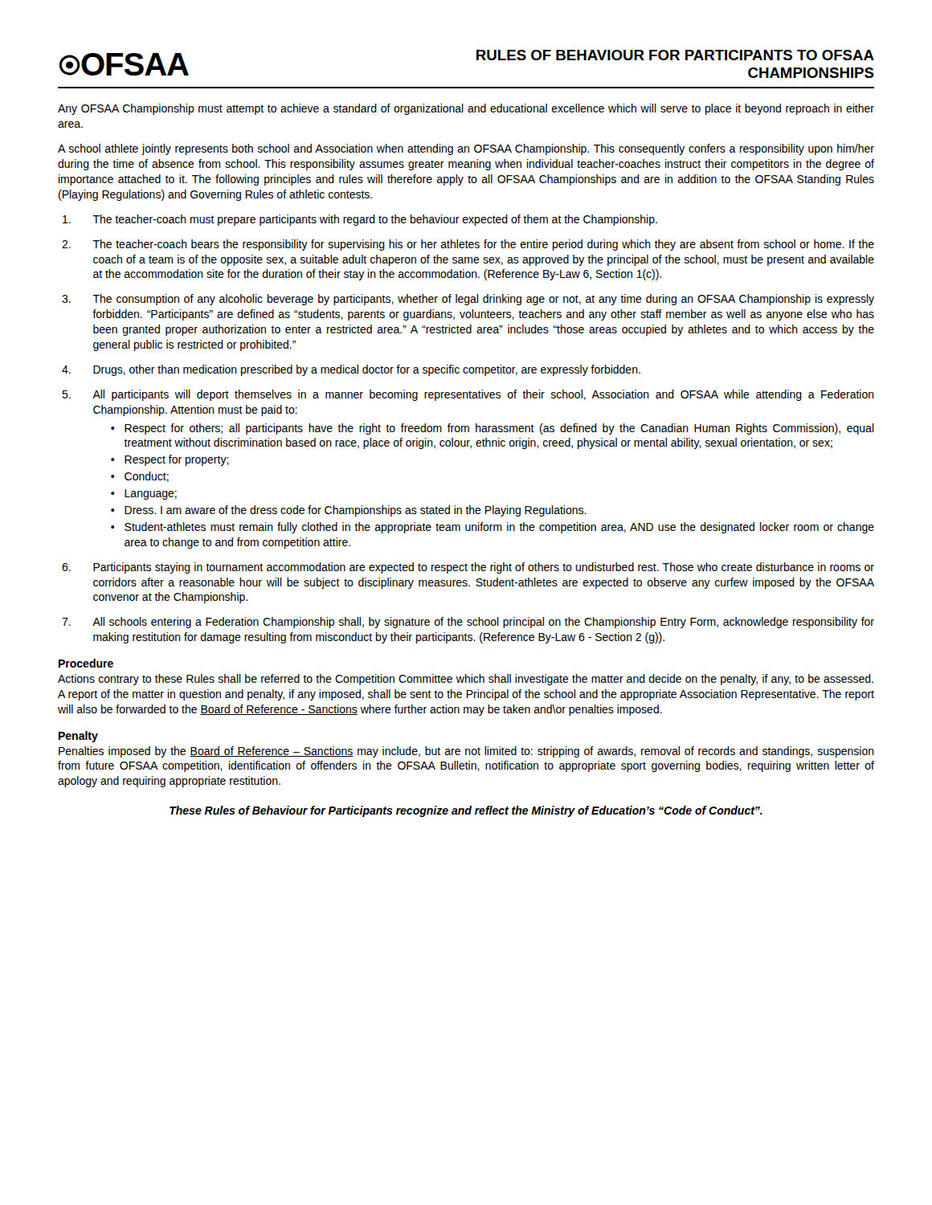⦿OFSAA
Rules of Behaviour for Participants to OFSAA
Championships
Any OFSAA Championship must attempt to achieve a standard of organizational and educational excellence which will serve to place it beyond reproach in either area.
A school athlete jointly represents both school and Association when attending an OFSAA Championship. This consequently confers a responsibility upon him/her during the time of absence from school. This responsibility assumes greater meaning when individual teacher-coaches instruct their competitors in the degree of importance attached to it. The following principles and rules will therefore apply to all OFSAA Championships and are in addition to the OFSAA Standing Rules (Playing Regulations) and Governing Rules of athletic contests.
The teacher-coach must prepare participants with regard to the behaviour expected of them at the Championship.
The teacher-coach bears the responsibility for supervising his or her athletes for the entire period during which they are absent from school or home. If the coach of a team is of the opposite sex, a suitable adult chaperon of the same sex, as approved by the principal of the school, must be present and available at the accommodation site for the duration of their stay in the accommodation. (Reference By-Law 6, Section 1(c)).
The consumption of any alcoholic beverage by participants, whether of legal drinking age or not, at any time during an OFSAA Championship is expressly forbidden. “Participants” are defined as “students, parents or guardians, volunteers, teachers and any other staff member as well as anyone else who has been granted proper authorization to enter a restricted area.” A “restricted area” includes “those areas occupied by athletes and to which access by the general public is restricted or prohibited.”
Drugs, other than medication prescribed by a medical doctor for a specific competitor, are expressly forbidden.
All participants will deport themselves in a manner becoming representatives of their school, Association and OFSAA while attending a Federation Championship. Attention must be paid to:
Respect for others; all participants have the right to freedom from harassment (as defined by the Canadian Human Rights Commission), equal treatment without discrimination based on race, place of origin, colour, ethnic origin, creed, physical or mental ability, sexual orientation, or sex;
Respect for property;
Conduct;
Language;
Dress. I am aware of the dress code for Championships as stated in the Playing Regulations.
Student-athletes must remain fully clothed in the appropriate team uniform in the competition area, AND use the designated locker room or change area to change to and from competition attire.
Participants staying in tournament accommodation are expected to respect the right of others to undisturbed rest. Those who create disturbance in rooms or corridors after a reasonable hour will be subject to disciplinary measures. Student-athletes are expected to observe any curfew imposed by the OFSAA convenor at the Championship.
All schools entering a Federation Championship shall, by signature of the school principal on the Championship Entry Form, acknowledge responsibility for making restitution for damage resulting from misconduct by their participants. (Reference By-Law 6 - Section 2 (g)).
Procedure
Actions contrary to these Rules shall be referred to the Competition Committee which shall investigate the matter and decide on the penalty, if any, to be assessed. A report of the matter in question and penalty, if any imposed, shall be sent to the Principal of the school and the appropriate Association Representative. The report will also be forwarded to the Board of Reference - Sanctions where further action may be taken and\or penalties imposed.
Penalty
Penalties imposed by the Board of Reference – Sanctions may include, but are not limited to: stripping of awards, removal of records and standings, suspension from future OFSAA competition, identification of offenders in the OFSAA Bulletin, notification to appropriate sport governing bodies, requiring written letter of apology and requiring appropriate restitution.
These Rules of Behaviour for Participants recognize and reflect the Ministry of Education’s “Code of Conduct”.